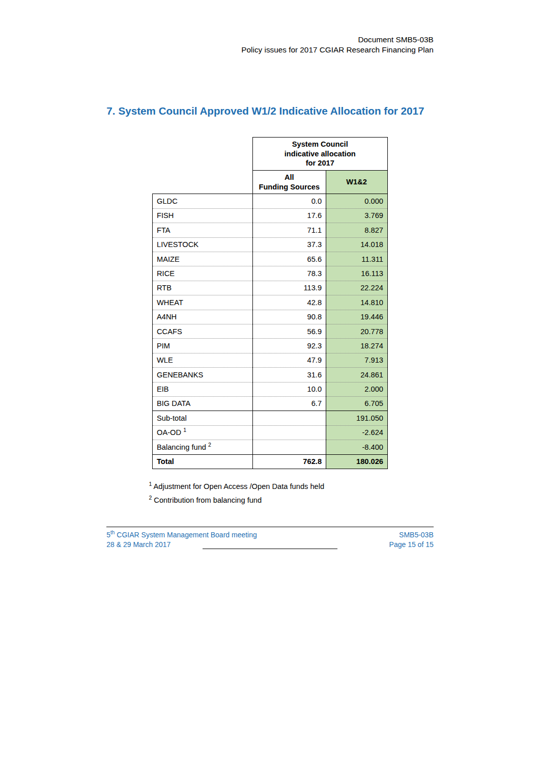Document SMB5-03B
Policy issues for 2017 CGIAR Research Financing Plan
7. System Council Approved W1/2 Indicative Allocation for 2017
| | System Council indicative allocation for 2017 |
| --- | --- |
| | All Funding Sources | W1&2 |
| GLDC | 0.0 | 0.000 |
| FISH | 17.6 | 3.769 |
| FTA | 71.1 | 8.827 |
| LIVESTOCK | 37.3 | 14.018 |
| MAIZE | 65.6 | 11.311 |
| RICE | 78.3 | 16.113 |
| RTB | 113.9 | 22.224 |
| WHEAT | 42.8 | 14.810 |
| A4NH | 90.8 | 19.446 |
| CCAFS | 56.9 | 20.778 |
| PIM | 92.3 | 18.274 |
| WLE | 47.9 | 7.913 |
| GENEBANKS | 31.6 | 24.861 |
| EIB | 10.0 | 2.000 |
| BIG DATA | 6.7 | 6.705 |
| Sub-total | | 191.050 |
| OA-OD 1 | | -2.624 |
| Balancing fund 2 | | -8.400 |
| Total | 762.8 | 180.026 |
1 Adjustment for Open Access /Open Data funds held
2 Contribution from balancing fund
5th CGIAR System Management Board meeting
28 & 29 March 2017
SMB5-03B
Page 15 of 15